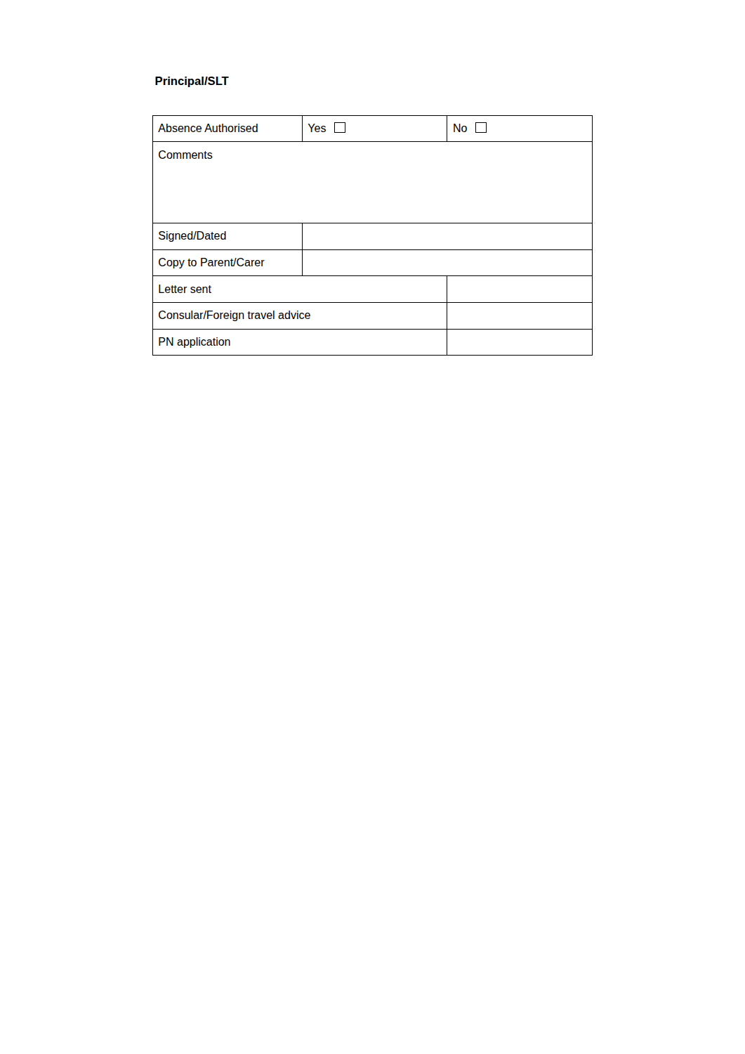Principal/SLT
| Absence Authorised | Yes | No |
| Comments |
| Signed/Dated | |
| Copy to Parent/Carer | |
| Letter sent | |
| Consular/Foreign travel advice | |
| PN application | |